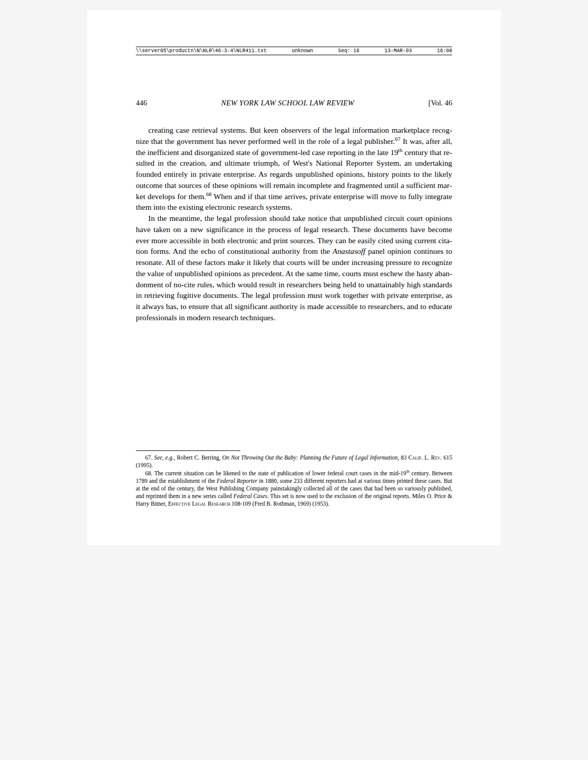\\server05\productn\N\NLR\46-3-4\NLR411.txt unknown Seq: 18 13-MAR-03 16:08
446 NEW YORK LAW SCHOOL LAW REVIEW [Vol. 46
creating case retrieval systems. But keen observers of the legal information marketplace recognize that the government has never performed well in the role of a legal publisher.67 It was, after all, the inefficient and disorganized state of government-led case reporting in the late 19th century that resulted in the creation, and ultimate triumph, of West's National Reporter System, an undertaking founded entirely in private enterprise. As regards unpublished opinions, history points to the likely outcome that sources of these opinions will remain incomplete and fragmented until a sufficient market develops for them.68 When and if that time arrives, private enterprise will move to fully integrate them into the existing electronic research systems.
In the meantime, the legal profession should take notice that unpublished circuit court opinions have taken on a new significance in the process of legal research. These documents have become ever more accessible in both electronic and print sources. They can be easily cited using current citation forms. And the echo of constitutional authority from the Anastasoff panel opinion continues to resonate. All of these factors make it likely that courts will be under increasing pressure to recognize the value of unpublished opinions as precedent. At the same time, courts must eschew the hasty abandonment of no-cite rules, which would result in researchers being held to unattainably high standards in retrieving fugitive documents. The legal profession must work together with private enterprise, as it always has, to ensure that all significant authority is made accessible to researchers, and to educate professionals in modern research techniques.
67. See, e.g., Robert C. Berring, On Not Throwing Out the Baby: Planning the Future of Legal Information, 83 Calif. L. Rev. 615 (1995).
68. The current situation can be likened to the state of publication of lower federal court cases in the mid-19th century. Between 1789 and the establishment of the Federal Reporter in 1880, some 233 different reporters had at various times printed these cases. But at the end of the century, the West Publishing Company painstakingly collected all of the cases that had been so variously published, and reprinted them in a new series called Federal Cases. This set is now used to the exclusion of the original reports. Miles O. Price & Harry Bitner, Effective Legal Research 108-109 (Fred B. Rothman, 1969) (1953).